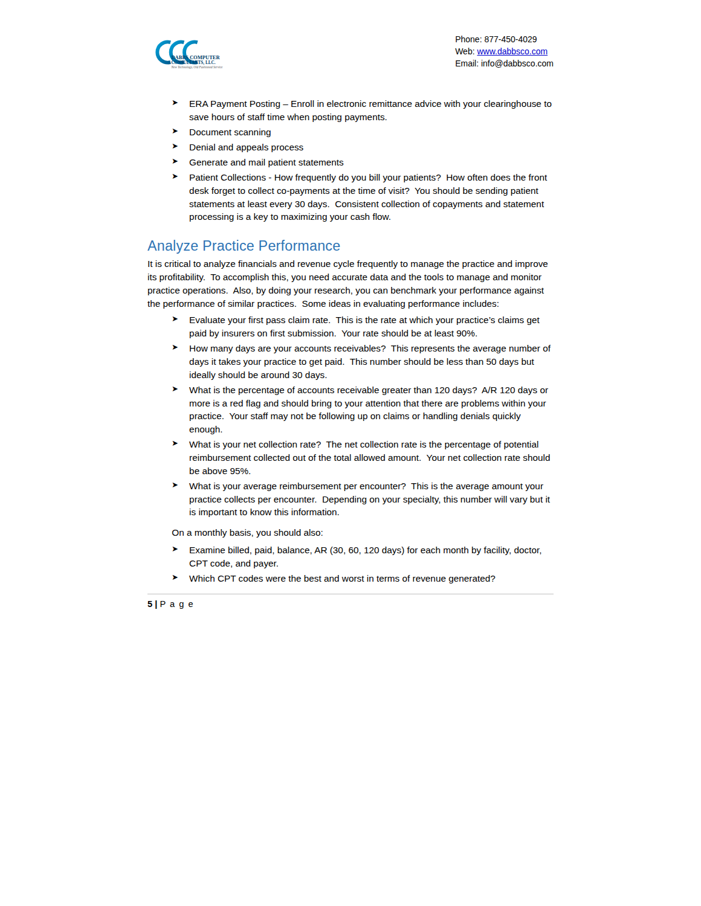Phone: 877-450-4029
Web: www.dabbsco.com
Email: info@dabbsco.com
ERA Payment Posting – Enroll in electronic remittance advice with your clearinghouse to save hours of staff time when posting payments.
Document scanning
Denial and appeals process
Generate and mail patient statements
Patient Collections - How frequently do you bill your patients? How often does the front desk forget to collect co-payments at the time of visit? You should be sending patient statements at least every 30 days. Consistent collection of copayments and statement processing is a key to maximizing your cash flow.
Analyze Practice Performance
It is critical to analyze financials and revenue cycle frequently to manage the practice and improve its profitability. To accomplish this, you need accurate data and the tools to manage and monitor practice operations. Also, by doing your research, you can benchmark your performance against the performance of similar practices. Some ideas in evaluating performance includes:
Evaluate your first pass claim rate. This is the rate at which your practice’s claims get paid by insurers on first submission. Your rate should be at least 90%.
How many days are your accounts receivables? This represents the average number of days it takes your practice to get paid. This number should be less than 50 days but ideally should be around 30 days.
What is the percentage of accounts receivable greater than 120 days? A/R 120 days or more is a red flag and should bring to your attention that there are problems within your practice. Your staff may not be following up on claims or handling denials quickly enough.
What is your net collection rate? The net collection rate is the percentage of potential reimbursement collected out of the total allowed amount. Your net collection rate should be above 95%.
What is your average reimbursement per encounter? This is the average amount your practice collects per encounter. Depending on your specialty, this number will vary but it is important to know this information.
On a monthly basis, you should also:
Examine billed, paid, balance, AR (30, 60, 120 days) for each month by facility, doctor, CPT code, and payer.
Which CPT codes were the best and worst in terms of revenue generated?
5 | P a g e